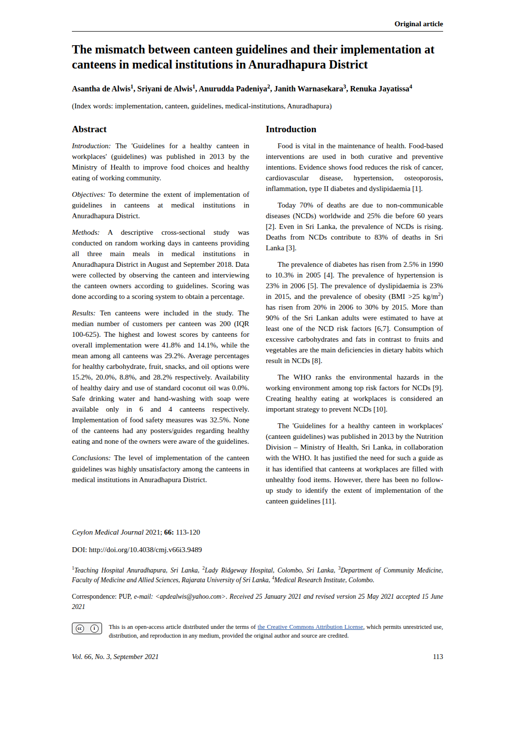Original article
The mismatch between canteen guidelines and their implementation at canteens in medical institutions in Anuradhapura District
Asantha de Alwis1, Sriyani de Alwis1, Anurudda Padeniya2, Janith Warnasekara3, Renuka Jayatissa4
(Index words: implementation, canteen, guidelines, medical-institutions, Anuradhapura)
Abstract
Introduction: The 'Guidelines for a healthy canteen in workplaces' (guidelines) was published in 2013 by the Ministry of Health to improve food choices and healthy eating of working community.
Objectives: To determine the extent of implementation of guidelines in canteens at medical institutions in Anuradhapura District.
Methods: A descriptive cross-sectional study was conducted on random working days in canteens providing all three main meals in medical institutions in Anuradhapura District in August and September 2018. Data were collected by observing the canteen and interviewing the canteen owners according to guidelines. Scoring was done according to a scoring system to obtain a percentage.
Results: Ten canteens were included in the study. The median number of customers per canteen was 200 (IQR 100-625). The highest and lowest scores by canteens for overall implementation were 41.8% and 14.1%, while the mean among all canteens was 29.2%. Average percentages for healthy carbohydrate, fruit, snacks, and oil options were 15.2%, 20.0%, 8.8%, and 28.2% respectively. Availability of healthy dairy and use of standard coconut oil was 0.0%. Safe drinking water and hand-washing with soap were available only in 6 and 4 canteens respectively. Implementation of food safety measures was 32.5%. None of the canteens had any posters/guides regarding healthy eating and none of the owners were aware of the guidelines.
Conclusions: The level of implementation of the canteen guidelines was highly unsatisfactory among the canteens in medical institutions in Anuradhapura District.
Introduction
Food is vital in the maintenance of health. Food-based interventions are used in both curative and preventive intentions. Evidence shows food reduces the risk of cancer, cardiovascular disease, hypertension, osteoporosis, inflammation, type II diabetes and dyslipidaemia [1].
Today 70% of deaths are due to non-communicable diseases (NCDs) worldwide and 25% die before 60 years [2]. Even in Sri Lanka, the prevalence of NCDs is rising. Deaths from NCDs contribute to 83% of deaths in Sri Lanka [3].
The prevalence of diabetes has risen from 2.5% in 1990 to 10.3% in 2005 [4]. The prevalence of hypertension is 23% in 2006 [5]. The prevalence of dyslipidaemia is 23% in 2015, and the prevalence of obesity (BMI >25 kg/m2) has risen from 20% in 2006 to 30% by 2015. More than 90% of the Sri Lankan adults were estimated to have at least one of the NCD risk factors [6,7]. Consumption of excessive carbohydrates and fats in contrast to fruits and vegetables are the main deficiencies in dietary habits which result in NCDs [8].
The WHO ranks the environmental hazards in the working environment among top risk factors for NCDs [9]. Creating healthy eating at workplaces is considered an important strategy to prevent NCDs [10].
The 'Guidelines for a healthy canteen in workplaces' (canteen guidelines) was published in 2013 by the Nutrition Division – Ministry of Health, Sri Lanka, in collaboration with the WHO. It has justified the need for such a guide as it has identified that canteens at workplaces are filled with unhealthy food items. However, there has been no follow-up study to identify the extent of implementation of the canteen guidelines [11].
Ceylon Medical Journal 2021; 66: 113-120
DOI: http://doi.org/10.4038/cmj.v66i3.9489
1Teaching Hospital Anuradhapura, Sri Lanka, 2Lady Ridgeway Hospital, Colombo, Sri Lanka, 3Department of Community Medicine, Faculty of Medicine and Allied Sciences, Rajarata University of Sri Lanka, 4Medical Research Institute, Colombo.
Correspondence: PUP, e-mail: <apdealwis@yahoo.com>. Received 25 January 2021 and revised version 25 May 2021 accepted 15 June 2021
cc i
This is an open-access article distributed under the terms of the Creative Commons Attribution License, which permits unrestricted use, distribution, and reproduction in any medium, provided the original author and source are credited.
Vol. 66, No. 3, September 2021
113